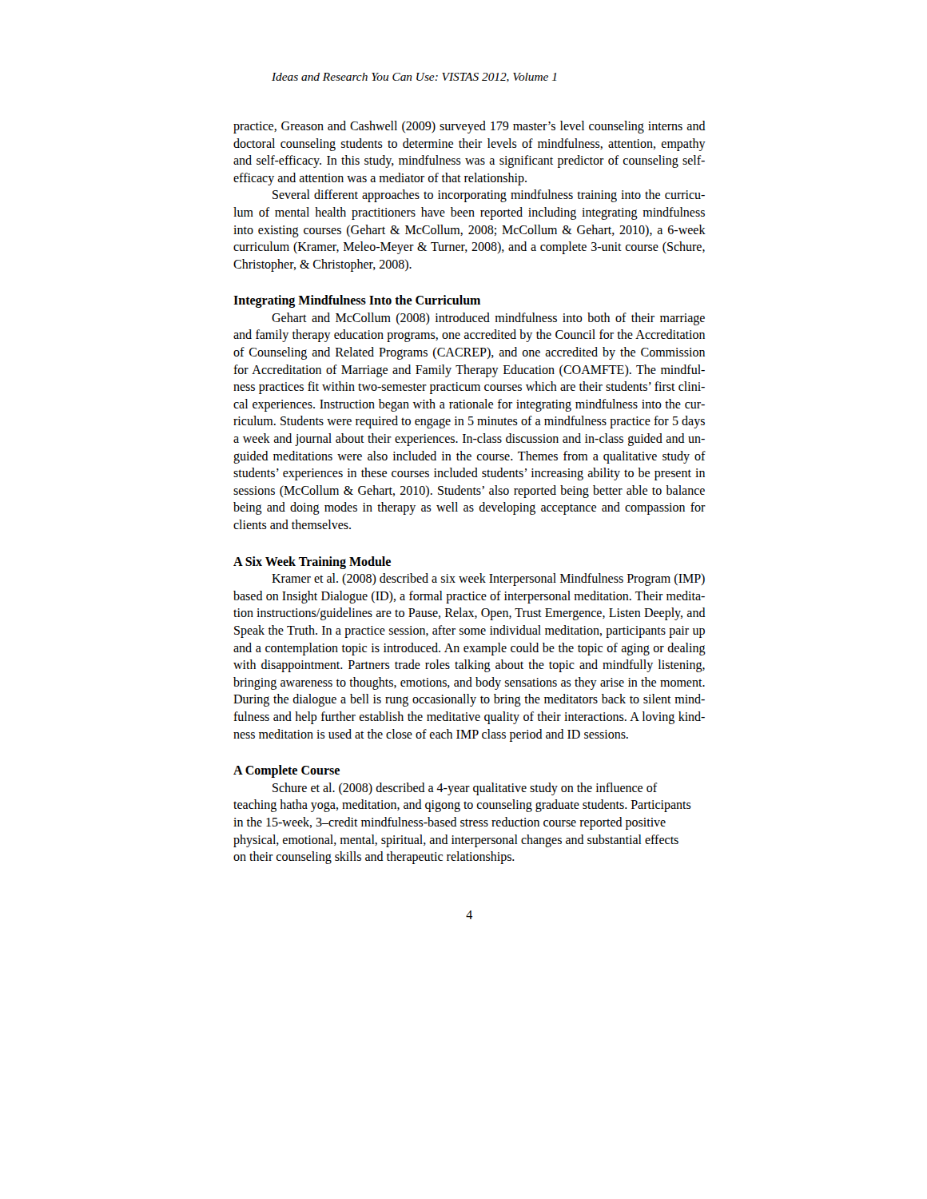Ideas and Research You Can Use: VISTAS 2012, Volume 1
practice, Greason and Cashwell (2009) surveyed 179 master’s level counseling interns and doctoral counseling students to determine their levels of mindfulness, attention, empathy and self-efficacy. In this study, mindfulness was a significant predictor of counseling self-efficacy and attention was a mediator of that relationship.
Several different approaches to incorporating mindfulness training into the curriculum of mental health practitioners have been reported including integrating mindfulness into existing courses (Gehart & McCollum, 2008; McCollum & Gehart, 2010), a 6-week curriculum (Kramer, Meleo-Meyer & Turner, 2008), and a complete 3-unit course (Schure, Christopher, & Christopher, 2008).
Integrating Mindfulness Into the Curriculum
Gehart and McCollum (2008) introduced mindfulness into both of their marriage and family therapy education programs, one accredited by the Council for the Accreditation of Counseling and Related Programs (CACREP), and one accredited by the Commission for Accreditation of Marriage and Family Therapy Education (COAMFTE). The mindfulness practices fit within two-semester practicum courses which are their students’ first clinical experiences. Instruction began with a rationale for integrating mindfulness into the curriculum. Students were required to engage in 5 minutes of a mindfulness practice for 5 days a week and journal about their experiences. In-class discussion and in-class guided and unguided meditations were also included in the course. Themes from a qualitative study of students’ experiences in these courses included students’ increasing ability to be present in sessions (McCollum & Gehart, 2010). Students’ also reported being better able to balance being and doing modes in therapy as well as developing acceptance and compassion for clients and themselves.
A Six Week Training Module
Kramer et al. (2008) described a six week Interpersonal Mindfulness Program (IMP) based on Insight Dialogue (ID), a formal practice of interpersonal meditation. Their meditation instructions/guidelines are to Pause, Relax, Open, Trust Emergence, Listen Deeply, and Speak the Truth. In a practice session, after some individual meditation, participants pair up and a contemplation topic is introduced. An example could be the topic of aging or dealing with disappointment. Partners trade roles talking about the topic and mindfully listening, bringing awareness to thoughts, emotions, and body sensations as they arise in the moment. During the dialogue a bell is rung occasionally to bring the meditators back to silent mindfulness and help further establish the meditative quality of their interactions. A loving kindness meditation is used at the close of each IMP class period and ID sessions.
A Complete Course
Schure et al. (2008) described a 4-year qualitative study on the influence of
teaching hatha yoga, meditation, and qigong to counseling graduate students. Participants
in the 15-week, 3–credit mindfulness-based stress reduction course reported positive
physical, emotional, mental, spiritual, and interpersonal changes and substantial effects
on their counseling skills and therapeutic relationships.
4